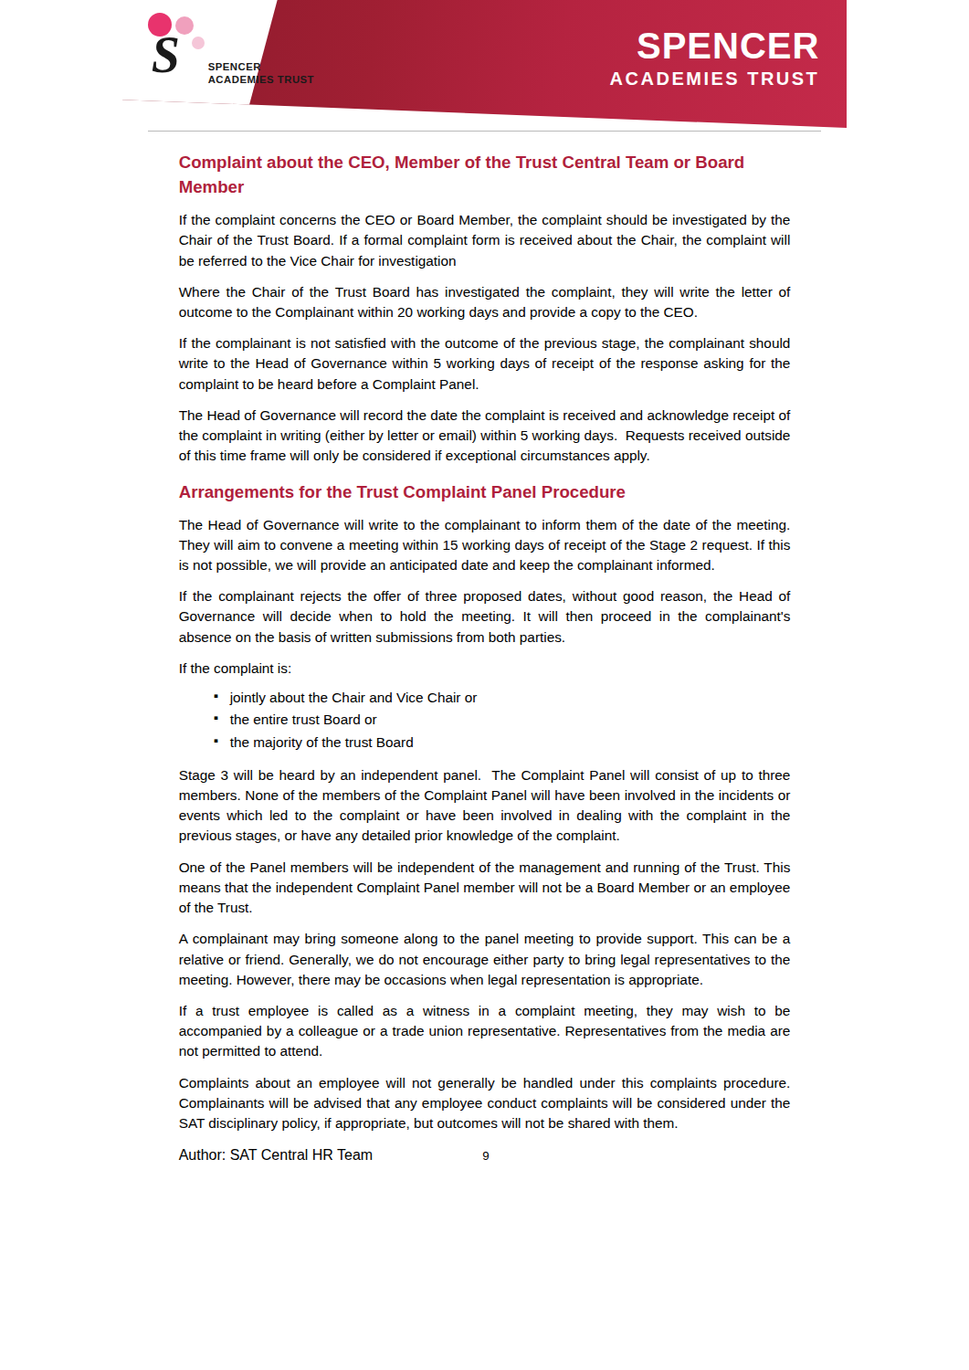S
SPENCER
ACADEMIES TRUST
SPENCER
ACADEMIES TRUST
Complaint about the CEO, Member of the Trust Central Team or Board Member
If the complaint concerns the CEO or Board Member, the complaint should be investigated by the Chair of the Trust Board. If a formal complaint form is received about the Chair, the complaint will be referred to the Vice Chair for investigation
Where the Chair of the Trust Board has investigated the complaint, they will write the letter of outcome to the Complainant within 20 working days and provide a copy to the CEO.
If the complainant is not satisfied with the outcome of the previous stage, the complainant should write to the Head of Governance within 5 working days of receipt of the response asking for the complaint to be heard before a Complaint Panel.
The Head of Governance will record the date the complaint is received and acknowledge receipt of the complaint in writing (either by letter or email) within 5 working days. Requests received outside of this time frame will only be considered if exceptional circumstances apply.
Arrangements for the Trust Complaint Panel Procedure
The Head of Governance will write to the complainant to inform them of the date of the meeting. They will aim to convene a meeting within 15 working days of receipt of the Stage 2 request. If this is not possible, we will provide an anticipated date and keep the complainant informed.
If the complainant rejects the offer of three proposed dates, without good reason, the Head of Governance will decide when to hold the meeting. It will then proceed in the complainant's absence on the basis of written submissions from both parties.
If the complaint is:
jointly about the Chair and Vice Chair or
the entire trust Board or
the majority of the trust Board
Stage 3 will be heard by an independent panel. The Complaint Panel will consist of up to three members. None of the members of the Complaint Panel will have been involved in the incidents or events which led to the complaint or have been involved in dealing with the complaint in the previous stages, or have any detailed prior knowledge of the complaint.
One of the Panel members will be independent of the management and running of the Trust. This means that the independent Complaint Panel member will not be a Board Member or an employee of the Trust.
A complainant may bring someone along to the panel meeting to provide support. This can be a relative or friend. Generally, we do not encourage either party to bring legal representatives to the meeting. However, there may be occasions when legal representation is appropriate.
If a trust employee is called as a witness in a complaint meeting, they may wish to be accompanied by a colleague or a trade union representative. Representatives from the media are not permitted to attend.
Complaints about an employee will not generally be handled under this complaints procedure. Complainants will be advised that any employee conduct complaints will be considered under the SAT disciplinary policy, if appropriate, but outcomes will not be shared with them.
Author: SAT Central HR Team 9